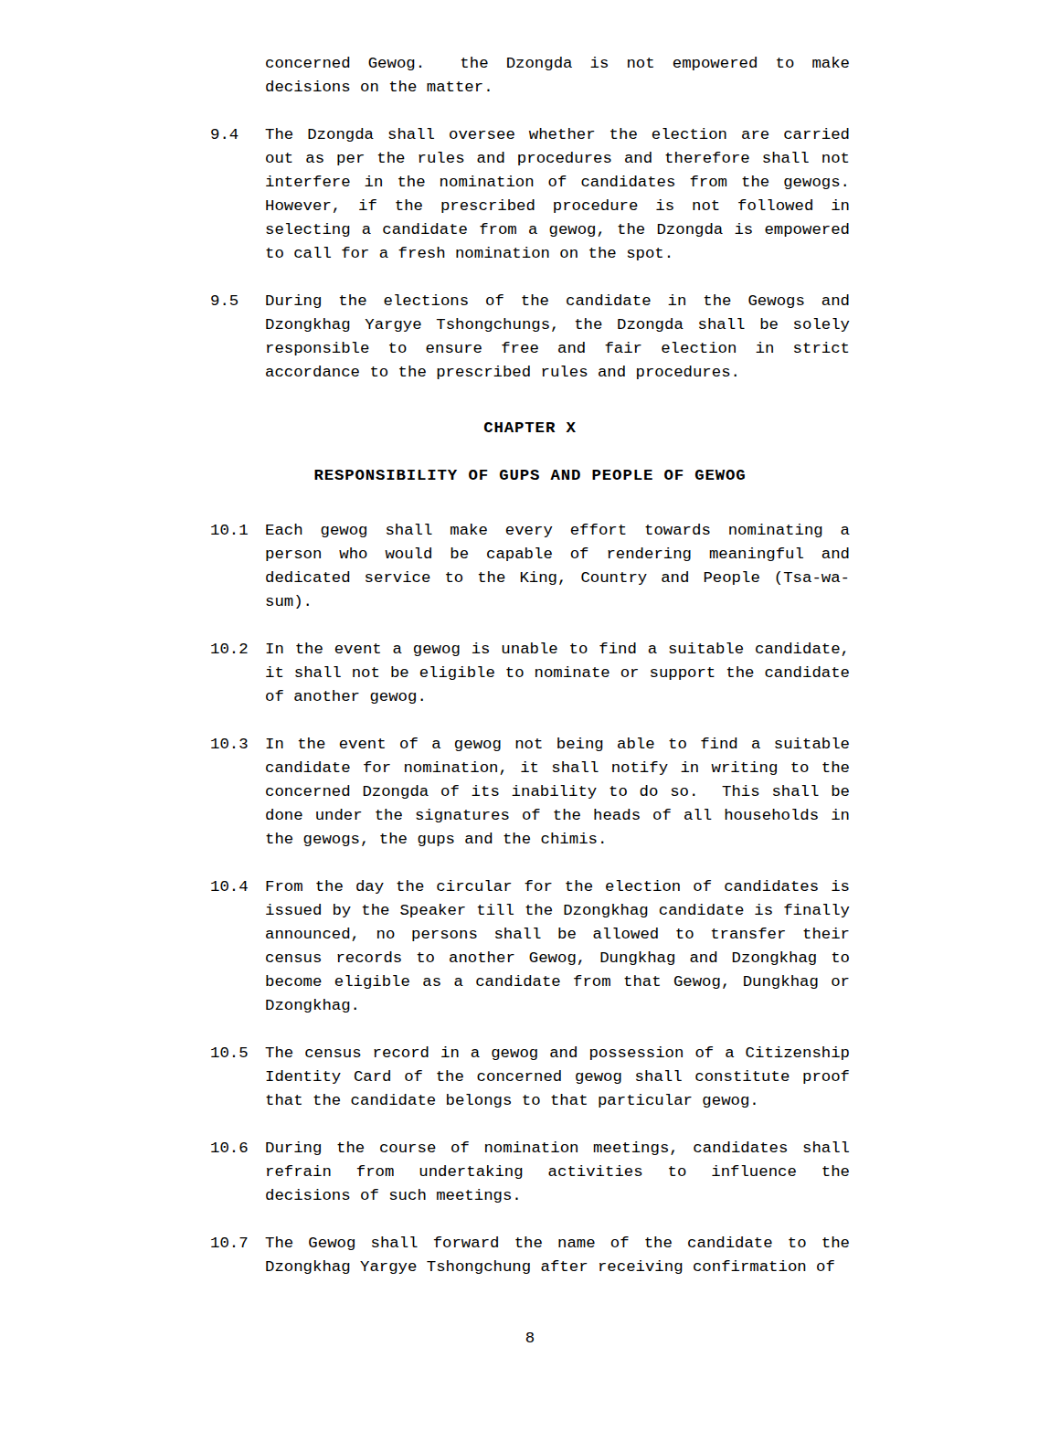concerned Gewog. the Dzongda is not empowered to make decisions on the matter.
9.4
The Dzongda shall oversee whether the election are carried out as per the rules and procedures and therefore shall not interfere in the nomination of candidates from the gewogs. However, if the prescribed procedure is not followed in selecting a candidate from a gewog, the Dzongda is empowered to call for a fresh nomination on the spot.
9.5
During the elections of the candidate in the Gewogs and Dzongkhag Yargye Tshongchungs, the Dzongda shall be solely responsible to ensure free and fair election in strict accordance to the prescribed rules and procedures.
CHAPTER X
RESPONSIBILITY OF GUPS AND PEOPLE OF GEWOG
10.1
Each gewog shall make every effort towards nominating a person who would be capable of rendering meaningful and dedicated service to the King, Country and People (Tsa-wa-sum).
10.2
In the event a gewog is unable to find a suitable candidate, it shall not be eligible to nominate or support the candidate of another gewog.
10.3
In the event of a gewog not being able to find a suitable candidate for nomination, it shall notify in writing to the concerned Dzongda of its inability to do so. This shall be done under the signatures of the heads of all households in the gewogs, the gups and the chimis.
10.4
From the day the circular for the election of candidates is issued by the Speaker till the Dzongkhag candidate is finally announced, no persons shall be allowed to transfer their census records to another Gewog, Dungkhag and Dzongkhag to become eligible as a candidate from that Gewog, Dungkhag or Dzongkhag.
10.5
The census record in a gewog and possession of a Citizenship Identity Card of the concerned gewog shall constitute proof that the candidate belongs to that particular gewog.
10.6
During the course of nomination meetings, candidates shall refrain from undertaking activities to influence the decisions of such meetings.
10.7
The Gewog shall forward the name of the candidate to the Dzongkhag Yargye Tshongchung after receiving confirmation of
8